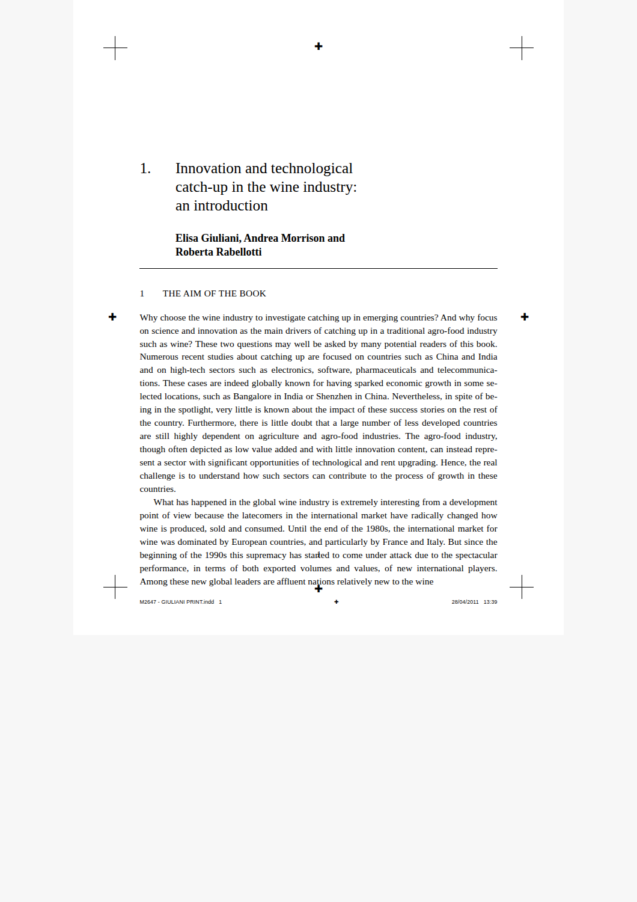✚ ✚ ✚ ✚
1.
Innovation and technological
catch-up in the wine industry:
an introduction
Elisa Giuliani, Andrea Morrison and
Roberta Rabellotti
1 THE AIM OF THE BOOK
Why choose the wine industry to investigate catching up in emerging countries? And why focus on science and innovation as the main drivers of catching up in a traditional agro-food industry such as wine? These two questions may well be asked by many potential readers of this book. Numerous recent studies about catching up are focused on countries such as China and India and on high-tech sectors such as electronics, software, pharmaceuticals and telecommunications. These cases are indeed globally known for having sparked economic growth in some selected locations, such as Bangalore in India or Shenzhen in China. Nevertheless, in spite of being in the spotlight, very little is known about the impact of these success stories on the rest of the country. Furthermore, there is little doubt that a large number of less developed countries are still highly dependent on agriculture and agro-food industries. The agro-food industry, though often depicted as low value added and with little innovation content, can instead represent a sector with significant opportunities of technological and rent upgrading. Hence, the real challenge is to understand how such sectors can contribute to the process of growth in these countries.
What has happened in the global wine industry is extremely interesting from a development point of view because the latecomers in the international market have radically changed how wine is produced, sold and consumed. Until the end of the 1980s, the international market for wine was dominated by European countries, and particularly by France and Italy. But since the beginning of the 1990s this supremacy has started to come under attack due to the spectacular performance, in terms of both exported volumes and values, of new international players. Among these new global leaders are affluent nations relatively new to the wine
1
M2647 - GIULIANI PRINT.indd 1 ✚ 28/04/2011 13:39